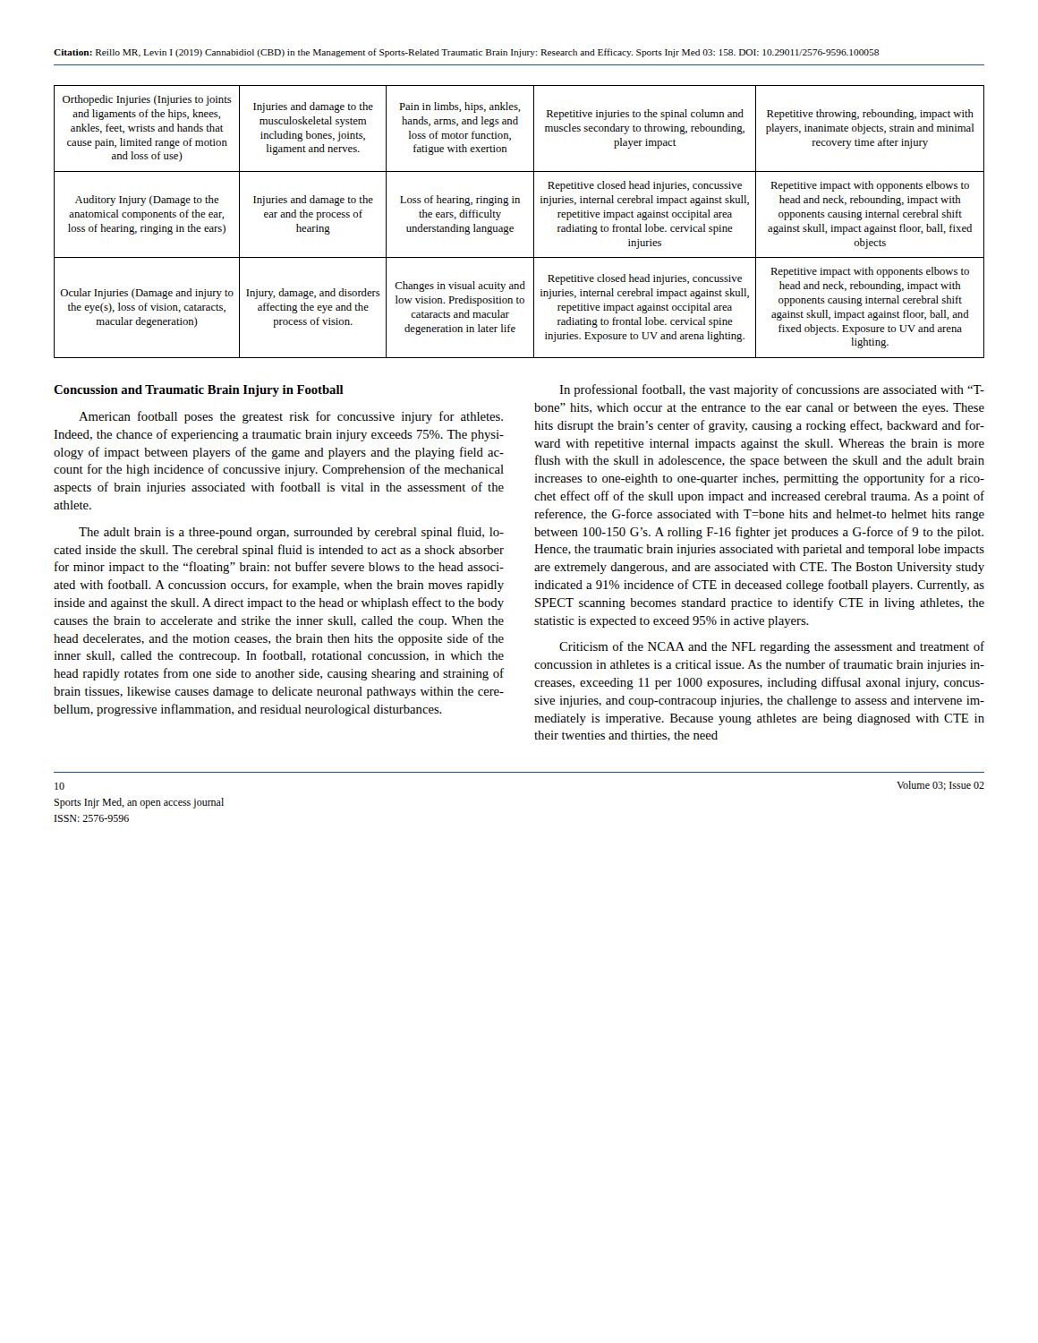Citation: Reillo MR, Levin I (2019) Cannabidiol (CBD) in the Management of Sports-Related Traumatic Brain Injury: Research and Efficacy. Sports Injr Med 03: 158. DOI: 10.29011/2576-9596.100058
| Orthopedic Injuries (Injuries to joints and ligaments of the hips, knees, ankles, feet, wrists and hands that cause pain, limited range of motion and loss of use) | Injuries and damage to the musculoskeletal system including bones, joints, ligament and nerves. | Pain in limbs, hips, ankles, hands, arms, and legs and loss of motor function, fatigue with exertion | Repetitive injuries to the spinal column and muscles secondary to throwing, rebounding, player impact | Repetitive throwing, rebounding, impact with players, inanimate objects, strain and minimal recovery time after injury |
| Auditory Injury (Damage to the anatomical components of the ear, loss of hearing, ringing in the ears) | Injuries and damage to the ear and the process of hearing | Loss of hearing, ringing in the ears, difficulty understanding language | Repetitive closed head injuries, concussive injuries, internal cerebral impact against skull, repetitive impact against occipital area radiating to frontal lobe. cervical spine injuries | Repetitive impact with opponents elbows to head and neck, rebounding, impact with opponents causing internal cerebral shift against skull, impact against floor, ball, fixed objects |
| Ocular Injuries (Damage and injury to the eye(s), loss of vision, cataracts, macular degeneration) | Injury, damage, and disorders affecting the eye and the process of vision. | Changes in visual acuity and low vision. Predisposition to cataracts and macular degeneration in later life | Repetitive closed head injuries, concussive injuries, internal cerebral impact against skull, repetitive impact against occipital area radiating to frontal lobe. cervical spine injuries. Exposure to UV and arena lighting. | Repetitive impact with opponents elbows to head and neck, rebounding, impact with opponents causing internal cerebral shift against skull, impact against floor, ball, and fixed objects. Exposure to UV and arena lighting. |
Concussion and Traumatic Brain Injury in Football
American football poses the greatest risk for concussive injury for athletes. Indeed, the chance of experiencing a traumatic brain injury exceeds 75%. The physiology of impact between players of the game and players and the playing field account for the high incidence of concussive injury. Comprehension of the mechanical aspects of brain injuries associated with football is vital in the assessment of the athlete.
The adult brain is a three-pound organ, surrounded by cerebral spinal fluid, located inside the skull. The cerebral spinal fluid is intended to act as a shock absorber for minor impact to the “floating” brain: not buffer severe blows to the head associated with football. A concussion occurs, for example, when the brain moves rapidly inside and against the skull. A direct impact to the head or whiplash effect to the body causes the brain to accelerate and strike the inner skull, called the coup. When the head decelerates, and the motion ceases, the brain then hits the opposite side of the inner skull, called the contrecoup. In football, rotational concussion, in which the head rapidly rotates from one side to another side, causing shearing and straining of brain tissues, likewise causes damage to delicate neuronal pathways within the cerebellum, progressive inflammation, and residual neurological disturbances.
In professional football, the vast majority of concussions are associated with “T-bone” hits, which occur at the entrance to the ear canal or between the eyes. These hits disrupt the brain’s center of gravity, causing a rocking effect, backward and forward with repetitive internal impacts against the skull. Whereas the brain is more flush with the skull in adolescence, the space between the skull and the adult brain increases to one-eighth to one-quarter inches, permitting the opportunity for a ricochet effect off of the skull upon impact and increased cerebral trauma. As a point of reference, the G-force associated with T=bone hits and helmet-to helmet hits range between 100-150 G’s. A rolling F-16 fighter jet produces a G-force of 9 to the pilot. Hence, the traumatic brain injuries associated with parietal and temporal lobe impacts are extremely dangerous, and are associated with CTE. The Boston University study indicated a 91% incidence of CTE in deceased college football players. Currently, as SPECT scanning becomes standard practice to identify CTE in living athletes, the statistic is expected to exceed 95% in active players.
Criticism of the NCAA and the NFL regarding the assessment and treatment of concussion in athletes is a critical issue. As the number of traumatic brain injuries increases, exceeding 11 per 1000 exposures, including diffusal axonal injury, concussive injuries, and coup-contracoup injuries, the challenge to assess and intervene immediately is imperative. Because young athletes are being diagnosed with CTE in their twenties and thirties, the need
10
Sports Injr Med, an open access journal
ISSN: 2576-9596
Volume 03; Issue 02